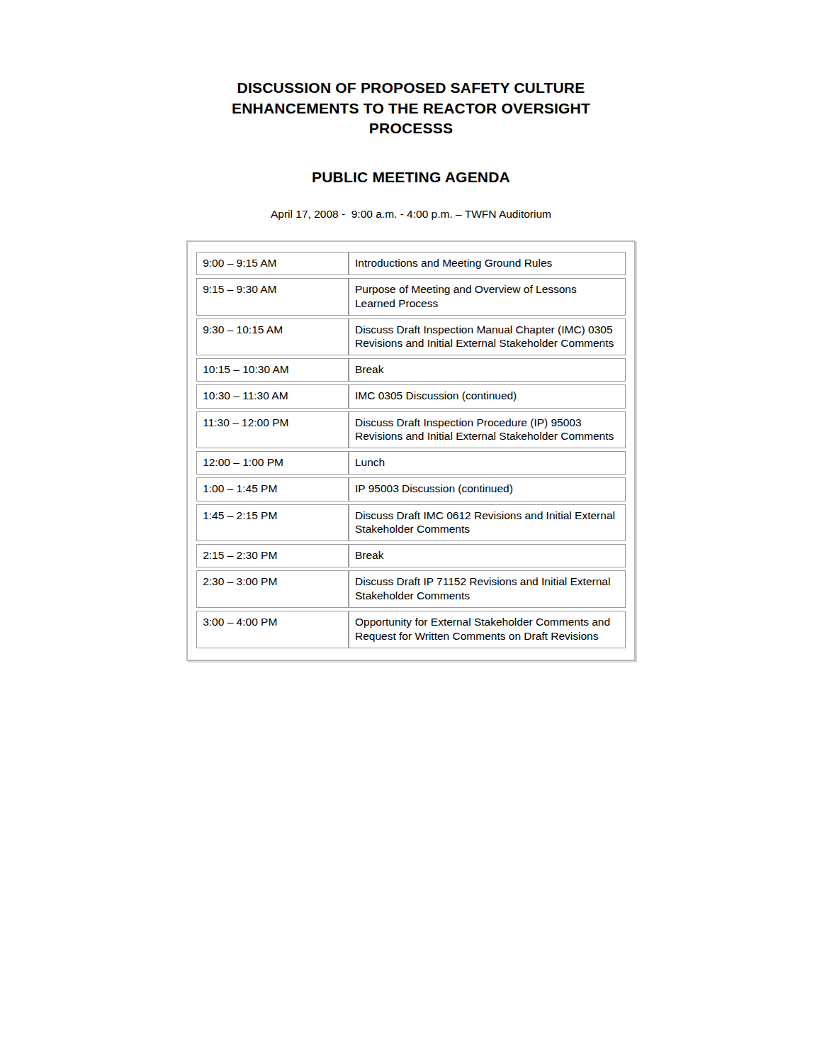DISCUSSION OF PROPOSED SAFETY CULTURE
ENHANCEMENTS TO THE REACTOR OVERSIGHT
PROCESSS
PUBLIC MEETING AGENDA
April 17, 2008 - 9:00 a.m. - 4:00 p.m. – TWFN Auditorium
| 9:00 – 9:15 AM | Introductions and Meeting Ground Rules |
| 9:15 – 9:30 AM | Purpose of Meeting and Overview of Lessons Learned Process |
| 9:30 – 10:15 AM | Discuss Draft Inspection Manual Chapter (IMC) 0305 Revisions and Initial External Stakeholder Comments |
| 10:15 – 10:30 AM | Break |
| 10:30 – 11:30 AM | IMC 0305 Discussion (continued) |
| 11:30 – 12:00 PM | Discuss Draft Inspection Procedure (IP) 95003 Revisions and Initial External Stakeholder Comments |
| 12:00 – 1:00 PM | Lunch |
| 1:00 – 1:45 PM | IP 95003 Discussion (continued) |
| 1:45 – 2:15 PM | Discuss Draft IMC 0612 Revisions and Initial External Stakeholder Comments |
| 2:15 – 2:30 PM | Break |
| 2:30 – 3:00 PM | Discuss Draft IP 71152 Revisions and Initial External Stakeholder Comments |
| 3:00 – 4:00 PM | Opportunity for External Stakeholder Comments and Request for Written Comments on Draft Revisions |